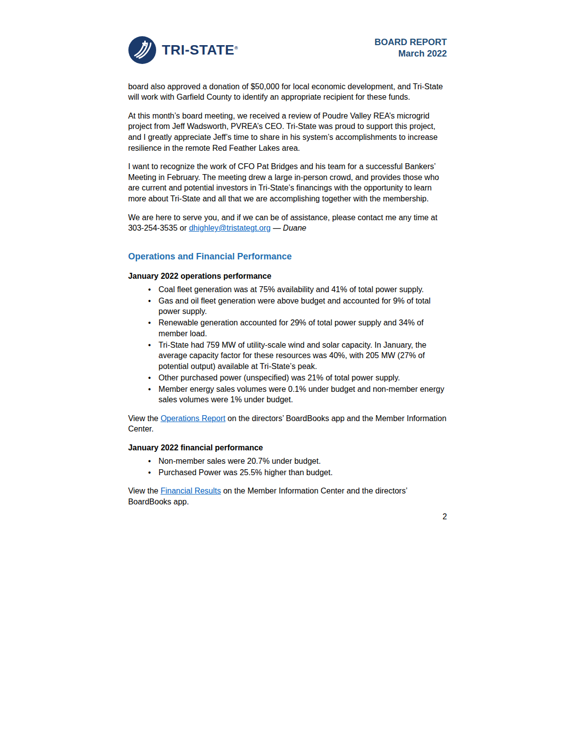TRI-STATE®
BOARD REPORT
March 2022
board also approved a donation of $50,000 for local economic development, and Tri-State will work with Garfield County to identify an appropriate recipient for these funds.
At this month’s board meeting, we received a review of Poudre Valley REA’s microgrid project from Jeff Wadsworth, PVREA’s CEO. Tri-State was proud to support this project, and I greatly appreciate Jeff’s time to share in his system’s accomplishments to increase resilience in the remote Red Feather Lakes area.
I want to recognize the work of CFO Pat Bridges and his team for a successful Bankers’ Meeting in February. The meeting drew a large in-person crowd, and provides those who are current and potential investors in Tri-State’s financings with the opportunity to learn more about Tri-State and all that we are accomplishing together with the membership.
We are here to serve you, and if we can be of assistance, please contact me any time at 303-254-3535 or dhighley@tristategt.org — Duane
Operations and Financial Performance
January 2022 operations performance
Coal fleet generation was at 75% availability and 41% of total power supply.
Gas and oil fleet generation were above budget and accounted for 9% of total power supply.
Renewable generation accounted for 29% of total power supply and 34% of member load.
Tri-State had 759 MW of utility-scale wind and solar capacity. In January, the average capacity factor for these resources was 40%, with 205 MW (27% of potential output) available at Tri-State’s peak.
Other purchased power (unspecified) was 21% of total power supply.
Member energy sales volumes were 0.1% under budget and non-member energy sales volumes were 1% under budget.
View the Operations Report on the directors’ BoardBooks app and the Member Information Center.
January 2022 financial performance
Non-member sales were 20.7% under budget.
Purchased Power was 25.5% higher than budget.
View the Financial Results on the Member Information Center and the directors’ BoardBooks app.
2